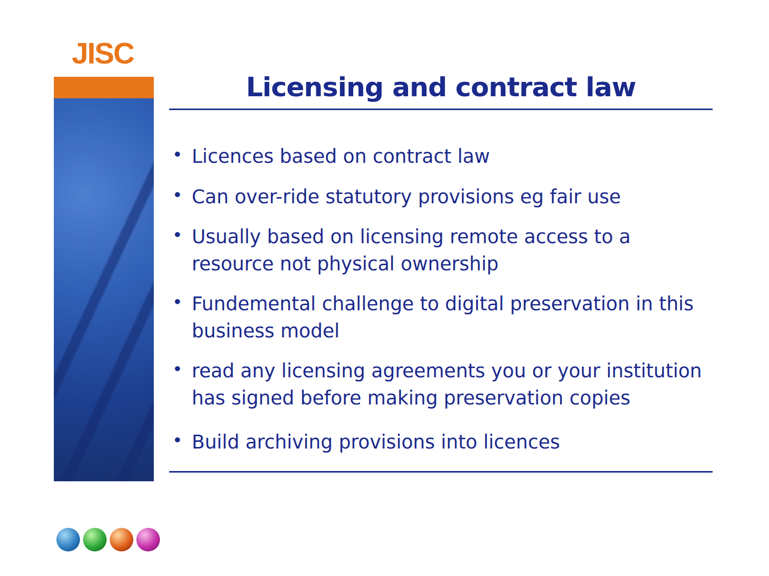JISC
Licensing and contract law
Licences based on contract law
Can over-ride statutory provisions eg fair use
Usually based on licensing remote access to a resource not physical ownership
Fundemental challenge to digital preservation in this business model
read any licensing agreements you or your institution has signed before making preservation copies
Build archiving provisions into licences